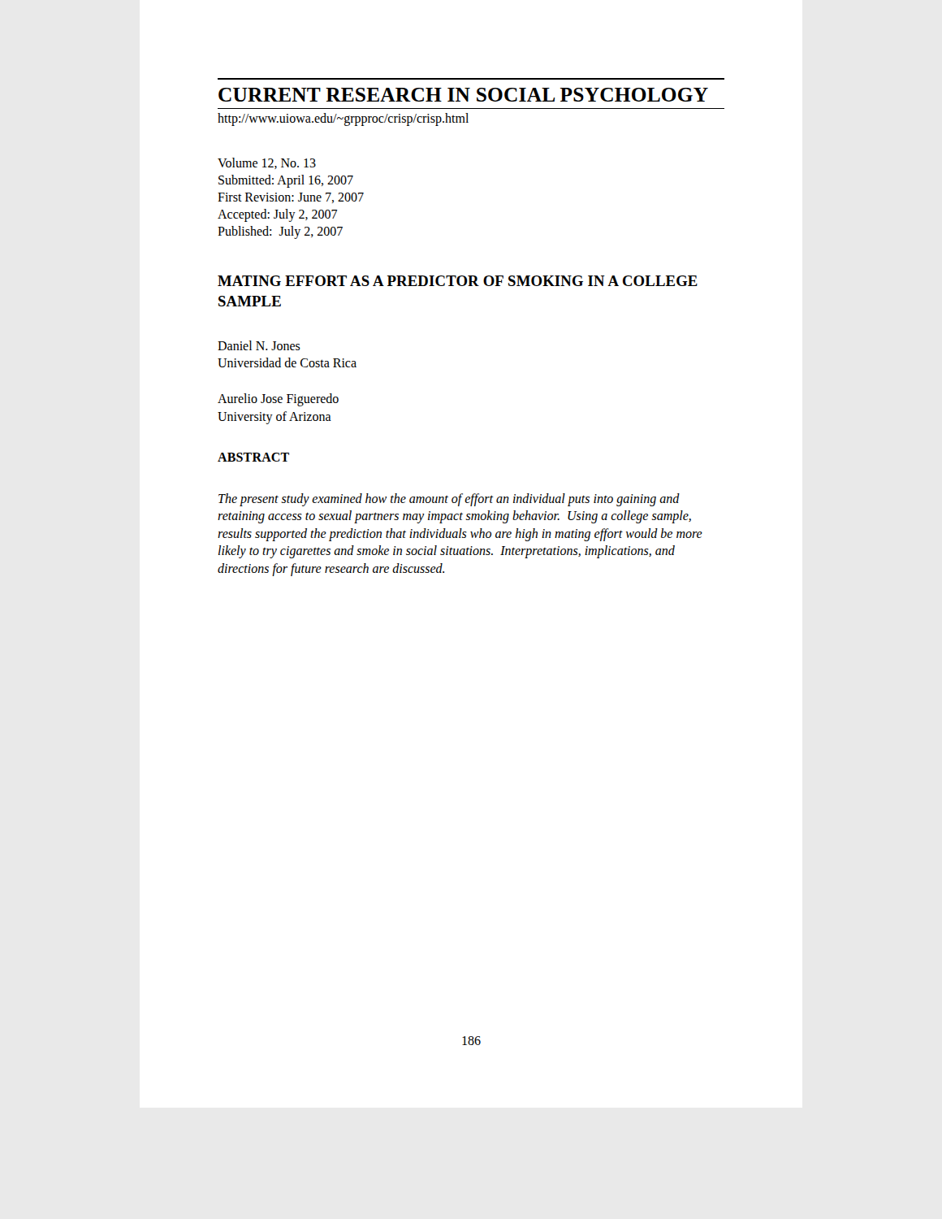CURRENT RESEARCH IN SOCIAL PSYCHOLOGY
http://www.uiowa.edu/~grpproc/crisp/crisp.html
Volume 12, No. 13
Submitted: April 16, 2007
First Revision: June 7, 2007
Accepted: July 2, 2007
Published: July 2, 2007
Mating Effort as a Predictor of Smoking in a College Sample
Daniel N. Jones
Universidad de Costa Rica
Aurelio Jose Figueredo
University of Arizona
ABSTRACT
The present study examined how the amount of effort an individual puts into gaining and retaining access to sexual partners may impact smoking behavior. Using a college sample, results supported the prediction that individuals who are high in mating effort would be more likely to try cigarettes and smoke in social situations. Interpretations, implications, and directions for future research are discussed.
186